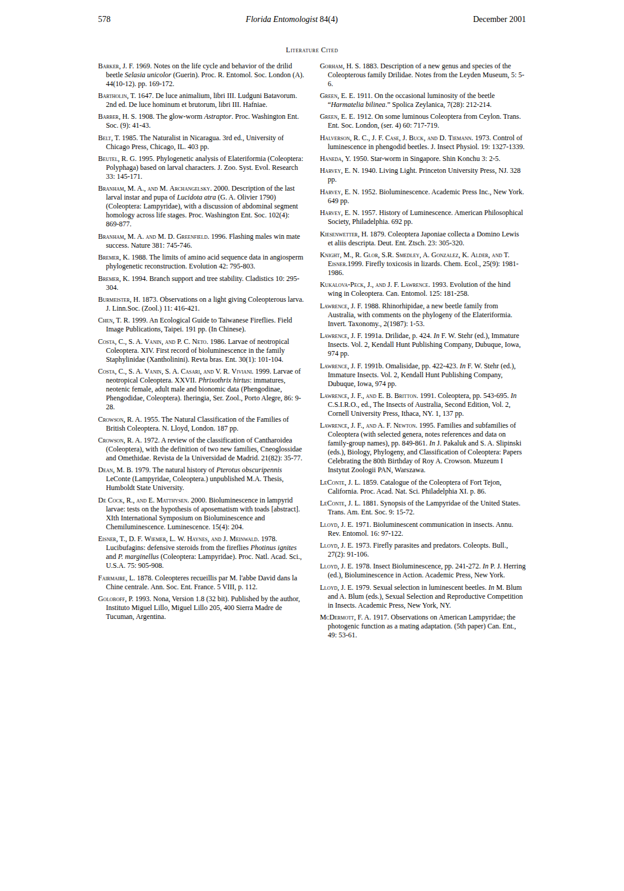578 Florida Entomologist 84(4) December 2001
Literature Cited
Barker, J. F. 1969. Notes on the life cycle and behavior of the drilid beetle Selasia unicolor (Guerin). Proc. R. Entomol. Soc. London (A). 44(10-12). pp. 169-172.
Bartholin, T. 1647. De luce animalium, libri III. Ludguni Batavorum. 2nd ed. De luce hominum et brutorum, libri III. Hafniae.
Barber, H. S. 1908. The glow-worm Astraptor. Proc. Washington Ent. Soc. (9): 41-43.
Belt, T. 1985. The Naturalist in Nicaragua. 3rd ed., University of Chicago Press, Chicago, IL. 403 pp.
Beutel, R. G. 1995. Phylogenetic analysis of Elateriformia (Coleoptera: Polyphaga) based on larval characters. J. Zoo. Syst. Evol. Research 33: 145-171.
Branham, M. A., and M. Archangelsky. 2000. Description of the last larval instar and pupa of Lucidota atra (G. A. Olivier 1790) (Coleoptera: Lampyridae), with a discussion of abdominal segment homology across life stages. Proc. Washington Ent. Soc. 102(4): 869-877.
Branham, M. A. and M. D. Greenfield. 1996. Flashing males win mate success. Nature 381: 745-746.
Bremer, K. 1988. The limits of amino acid sequence data in angiosperm phylogenetic reconstruction. Evolution 42: 795-803.
Bremer, K. 1994. Branch support and tree stability. Cladistics 10: 295-304.
Burmeister, H. 1873. Observations on a light giving Coleopterous larva. J. Linn.Soc. (Zool.) 11: 416-421.
Chen, T. R. 1999. An Ecological Guide to Taiwanese Fireflies. Field Image Publications, Taipei. 191 pp. (In Chinese).
Costa, C., S. A. Vanin, and P. C. Neto. 1986. Larvae of neotropical Coleoptera. XIV. First record of bioluminescence in the family Staphylinidae (Xantholinini). Revta bras. Ent. 30(1): 101-104.
Costa, C., S. A. Vanin, S. A. Casari, and V. R. Viviani. 1999. Larvae of neotropical Coleoptera. XXVII. Phrixothrix hirtus: immatures, neotenic female, adult male and bionomic data (Phengodinae, Phengodidae, Coleoptera). Iheringia, Ser. Zool., Porto Alegre, 86: 9-28.
Crowson, R. A. 1955. The Natural Classification of the Families of British Coleoptera. N. Lloyd, London. 187 pp.
Crowson, R. A. 1972. A review of the classification of Cantharoidea (Coleoptera), with the definition of two new families, Cneoglossidae and Omethidae. Revista de la Universidad de Madrid. 21(82): 35-77.
Dean, M. B. 1979. The natural history of Pterotus obscuripennis LeConte (Lampyridae, Coleoptera.) unpublished M.A. Thesis, Humboldt State University.
De Cock, R., and E. Matthysen. 2000. Bioluminescence in lampyrid larvae: tests on the hypothesis of aposematism with toads [abstract]. XIth International Symposium on Bioluminescence and Chemiluminescence. Luminescence. 15(4): 204.
Eisner, T., D. F. Wiemer, L. W. Haynes, and J. Meinwald. 1978. Lucibufagins: defensive steroids from the fireflies Photinus ignites and P. marginellus (Coleoptera: Lampyridae). Proc. Natl. Acad. Sci., U.S.A. 75: 905-908.
Fairmaire, L. 1878. Coleopteres recueillis par M. l'abbe David dans la Chine centrale. Ann. Soc. Ent. France. 5 VIII, p. 112.
Goloboff, P. 1993. Nona, Version 1.8 (32 bit). Published by the author, Instituto Miguel Lillo, Miguel Lillo 205, 400 Sierra Madre de Tucuman, Argentina.
Gorham, H. S. 1883. Description of a new genus and species of the Coleopterous family Drilidae. Notes from the Leyden Museum, 5: 5-6.
Green, E. E. 1911. On the occasional luminosity of the beetle “Harmatelia bilinea.” Spolica Zeylanica, 7(28): 212-214.
Green, E. E. 1912. On some luminous Coleoptera from Ceylon. Trans. Ent. Soc. London, (ser. 4) 60: 717-719.
Halverson, R. C., J. F. Case, J. Buck, and D. Tiemann. 1973. Control of luminescence in phengodid beetles. J. Insect Physiol. 19: 1327-1339.
Haneda, Y. 1950. Star-worm in Singapore. Shin Konchu 3: 2-5.
Harvey, E. N. 1940. Living Light. Princeton University Press, NJ. 328 pp.
Harvey, E. N. 1952. Bioluminescence. Academic Press Inc., New York. 649 pp.
Harvey, E. N. 1957. History of Luminescence. American Philosophical Society, Philadelphia. 692 pp.
Kiesenwetter, H. 1879. Coleoptera Japoniae collecta a Domino Lewis et aliis descripta. Deut. Ent. Ztsch. 23: 305-320.
Knight, M., R. Glor, S.R. Smedley, A. Gonzalez, K. Alder, and T. Eisner.1999. Firefly toxicosis in lizards. Chem. Ecol., 25(9): 1981-1986.
Kukalova-Peck, J., and J. F. Lawrence. 1993. Evolution of the hind wing in Coleoptera. Can. Entomol. 125: 181-258.
Lawrence, J. F. 1988. Rhinorhipidae, a new beetle family from Australia, with comments on the phylogeny of the Elateriformia. Invert. Taxonomy., 2(1987): 1-53.
Lawrence, J. F. 1991a. Drilidae, p. 424. In F. W. Stehr (ed.), Immature Insects. Vol. 2, Kendall Hunt Publishing Company, Dubuque, Iowa, 974 pp.
Lawrence, J. F. 1991b. Omalisidae, pp. 422-423. In F. W. Stehr (ed.), Immature Insects. Vol. 2, Kendall Hunt Publishing Company, Dubuque, Iowa, 974 pp.
Lawrence, J. F., and E. B. Britton. 1991. Coleoptera, pp. 543-695. In C.S.I.R.O., ed., The Insects of Australia, Second Edition, Vol. 2, Cornell University Press, Ithaca, NY. 1, 137 pp.
Lawrence, J. F., and A. F. Newton. 1995. Families and subfamilies of Coleoptera (with selected genera, notes references and data on family-group names), pp. 849-861. In J. Pakaluk and S. A. Slipinski (eds.), Biology, Phylogeny, and Classification of Coleoptera: Papers Celebrating the 80th Birthday of Roy A. Crowson. Muzeum I Instytut Zoologii PAN, Warszawa.
LeConte, J. L. 1859. Catalogue of the Coleoptera of Fort Tejon, California. Proc. Acad. Nat. Sci. Philadelphia XI. p. 86.
LeConte, J. L. 1881. Synopsis of the Lampyridae of the United States. Trans. Am. Ent. Soc. 9: 15-72.
Lloyd, J. E. 1971. Bioluminescent communication in insects. Annu. Rev. Entomol. 16: 97-122.
Lloyd, J. E. 1973. Firefly parasites and predators. Coleopts. Bull., 27(2): 91-106.
Lloyd, J. E. 1978. Insect Bioluminescence, pp. 241-272. In P. J. Herring (ed.), Bioluminescence in Action. Academic Press, New York.
Lloyd, J. E. 1979. Sexual selection in luminescent beetles. In M. Blum and A. Blum (eds.), Sexual Selection and Reproductive Competition in Insects. Academic Press, New York, NY.
McDermott, F. A. 1917. Observations on American Lampyridae; the photogenic function as a mating adaptation. (5th paper) Can. Ent., 49: 53-61.